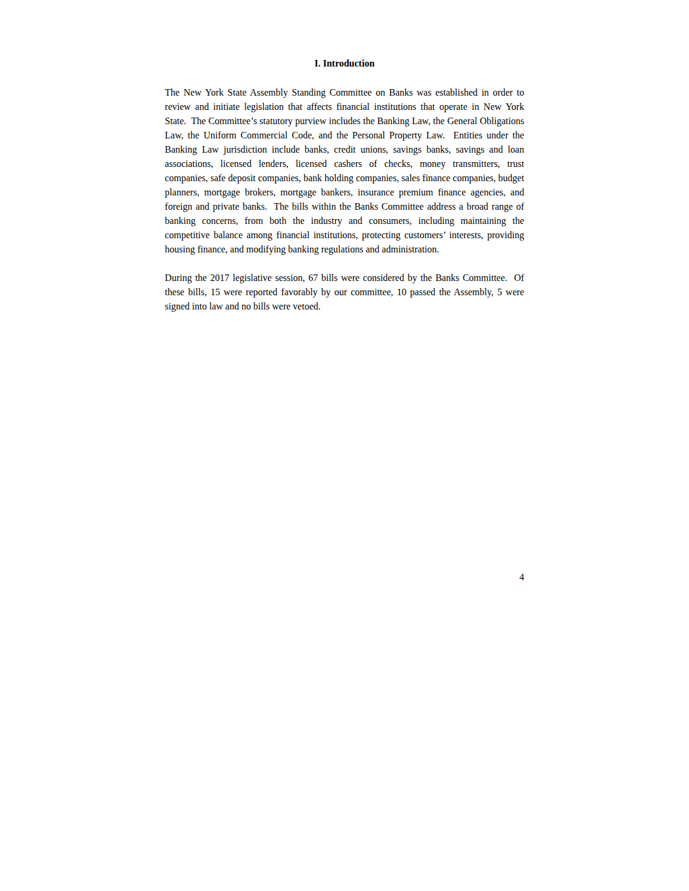I. Introduction
The New York State Assembly Standing Committee on Banks was established in order to review and initiate legislation that affects financial institutions that operate in New York State. The Committee’s statutory purview includes the Banking Law, the General Obligations Law, the Uniform Commercial Code, and the Personal Property Law. Entities under the Banking Law jurisdiction include banks, credit unions, savings banks, savings and loan associations, licensed lenders, licensed cashers of checks, money transmitters, trust companies, safe deposit companies, bank holding companies, sales finance companies, budget planners, mortgage brokers, mortgage bankers, insurance premium finance agencies, and foreign and private banks. The bills within the Banks Committee address a broad range of banking concerns, from both the industry and consumers, including maintaining the competitive balance among financial institutions, protecting customers’ interests, providing housing finance, and modifying banking regulations and administration.
During the 2017 legislative session, 67 bills were considered by the Banks Committee. Of these bills, 15 were reported favorably by our committee, 10 passed the Assembly, 5 were signed into law and no bills were vetoed.
4